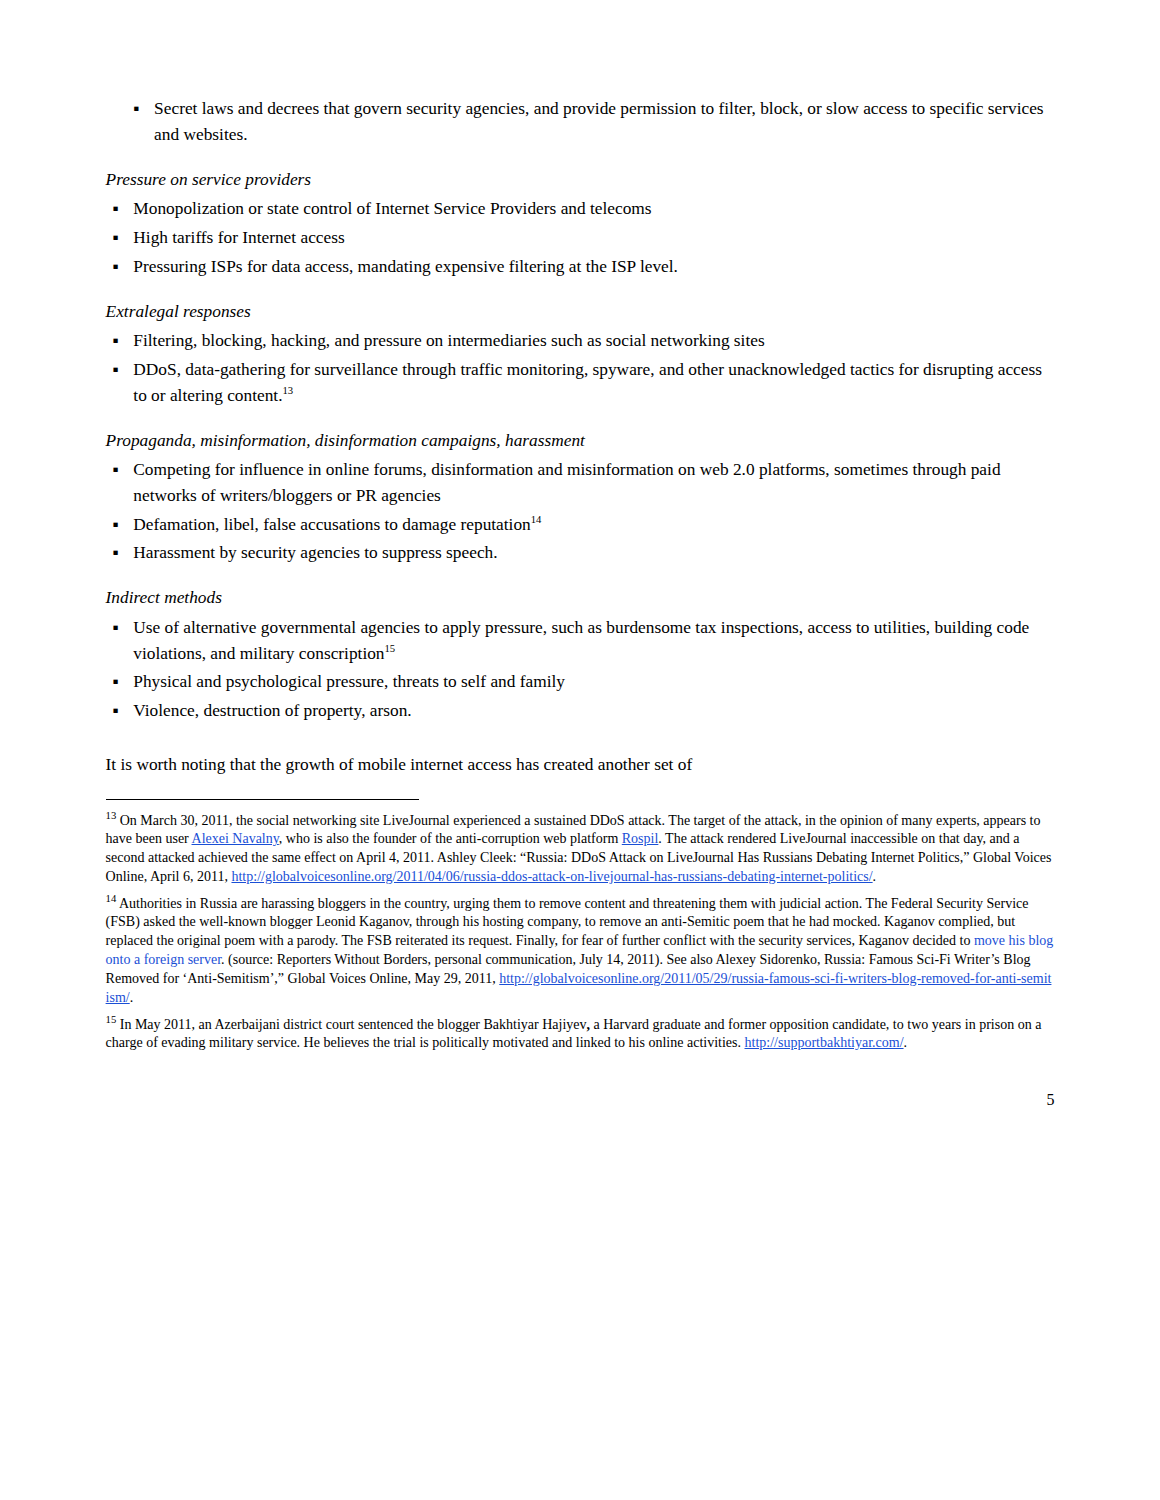Secret laws and decrees that govern security agencies, and provide permission to filter, block, or slow access to specific services and websites.
Pressure on service providers
Monopolization or state control of Internet Service Providers and telecoms
High tariffs for Internet access
Pressuring ISPs for data access, mandating expensive filtering at the ISP level.
Extralegal responses
Filtering, blocking, hacking, and pressure on intermediaries such as social networking sites
DDoS, data-gathering for surveillance through traffic monitoring, spyware, and other unacknowledged tactics for disrupting access to or altering content.13
Propaganda, misinformation, disinformation campaigns, harassment
Competing for influence in online forums, disinformation and misinformation on web 2.0 platforms, sometimes through paid networks of writers/bloggers or PR agencies
Defamation, libel, false accusations to damage reputation14
Harassment by security agencies to suppress speech.
Indirect methods
Use of alternative governmental agencies to apply pressure, such as burdensome tax inspections, access to utilities, building code violations, and military conscription15
Physical and psychological pressure, threats to self and family
Violence, destruction of property, arson.
It is worth noting that the growth of mobile internet access has created another set of
13 On March 30, 2011, the social networking site LiveJournal experienced a sustained DDoS attack. The target of the attack, in the opinion of many experts, appears to have been user Alexei Navalny, who is also the founder of the anti-corruption web platform Rospil. The attack rendered LiveJournal inaccessible on that day, and a second attacked achieved the same effect on April 4, 2011. Ashley Cleek: “Russia: DDoS Attack on LiveJournal Has Russians Debating Internet Politics,” Global Voices Online, April 6, 2011, http://globalvoicesonline.org/2011/04/06/russia-ddos-attack-on-livejournal-has-russians-debating-internet-politics/.
14 Authorities in Russia are harassing bloggers in the country, urging them to remove content and threatening them with judicial action. The Federal Security Service (FSB) asked the well-known blogger Leonid Kaganov, through his hosting company, to remove an anti-Semitic poem that he had mocked. Kaganov complied, but replaced the original poem with a parody. The FSB reiterated its request. Finally, for fear of further conflict with the security services, Kaganov decided to move his blog onto a foreign server. (source: Reporters Without Borders, personal communication, July 14, 2011). See also Alexey Sidorenko, Russia: Famous Sci-Fi Writer’s Blog Removed for ‘Anti-Semitism’,” Global Voices Online, May 29, 2011, http://globalvoicesonline.org/2011/05/29/russia-famous-sci-fi-writers-blog-removed-for-anti-semitism/.
15 In May 2011, an Azerbaijani district court sentenced the blogger Bakhtiyar Hajiyev, a Harvard graduate and former opposition candidate, to two years in prison on a charge of evading military service. He believes the trial is politically motivated and linked to his online activities. http://supportbakhtiyar.com/.
5